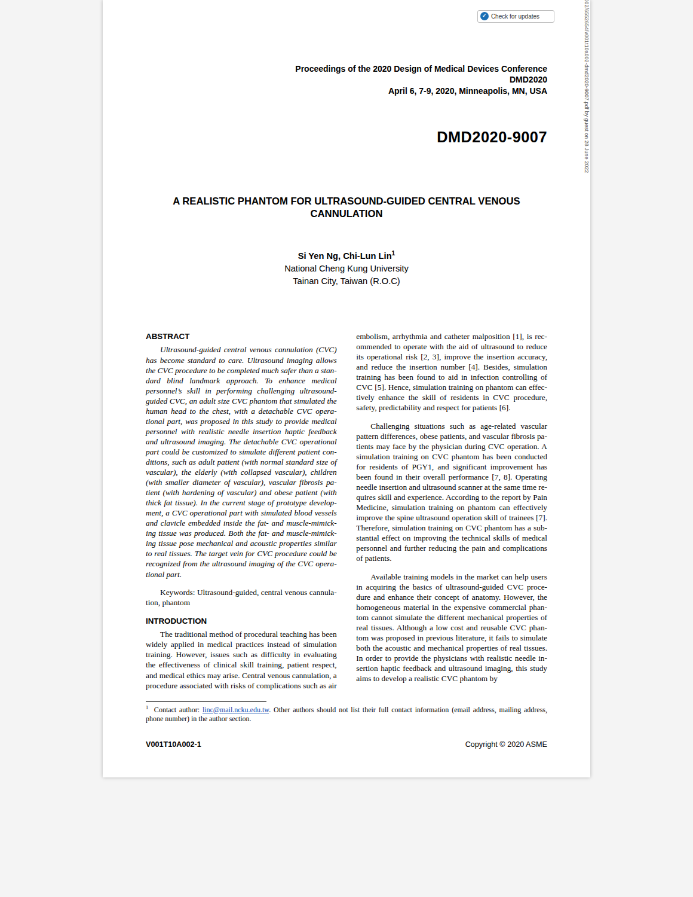✓ Check for updates
Downloaded from http://asmedigitalcollection.asme.org/BIOMED/proceedings-pdf/DMD2020/83549/V001T10A002/6552654/v001t10a002-dmd2020-9007.pdf by guest on 28 June 2022
Proceedings of the 2020 Design of Medical Devices Conference
DMD2020
April 6, 7-9, 2020, Minneapolis, MN, USA
DMD2020-9007
A REALISTIC PHANTOM FOR ULTRASOUND-GUIDED CENTRAL VENOUS CANNULATION
Si Yen Ng, Chi-Lun Lin1
National Cheng Kung University
Tainan City, Taiwan (R.O.C)
ABSTRACT
Ultrasound-guided central venous cannulation (CVC) has become standard to care. Ultrasound imaging allows the CVC procedure to be completed much safer than a standard blind landmark approach. To enhance medical personnel’s skill in performing challenging ultrasound-guided CVC, an adult size CVC phantom that simulated the human head to the chest, with a detachable CVC operational part, was proposed in this study to provide medical personnel with realistic needle insertion haptic feedback and ultrasound imaging. The detachable CVC operational part could be customized to simulate different patient conditions, such as adult patient (with normal standard size of vascular), the elderly (with collapsed vascular), children (with smaller diameter of vascular), vascular fibrosis patient (with hardening of vascular) and obese patient (with thick fat tissue). In the current stage of prototype development, a CVC operational part with simulated blood vessels and clavicle embedded inside the fat- and muscle-mimicking tissue was produced. Both the fat- and muscle-mimicking tissue pose mechanical and acoustic properties similar to real tissues. The target vein for CVC procedure could be recognized from the ultrasound imaging of the CVC operational part.
Keywords: Ultrasound-guided, central venous cannulation, phantom
INTRODUCTION
The traditional method of procedural teaching has been widely applied in medical practices instead of simulation training. However, issues such as difficulty in evaluating the effectiveness of clinical skill training, patient respect, and medical ethics may arise. Central venous cannulation, a procedure associated with risks of complications such as air embolism, arrhythmia and catheter malposition [1], is recommended to operate with the aid of ultrasound to reduce its operational risk [2, 3], improve the insertion accuracy, and reduce the insertion number [4]. Besides, simulation training has been found to aid in infection controlling of CVC [5]. Hence, simulation training on phantom can effectively enhance the skill of residents in CVC procedure, safety, predictability and respect for patients [6].
Challenging situations such as age-related vascular pattern differences, obese patients, and vascular fibrosis patients may face by the physician during CVC operation. A simulation training on CVC phantom has been conducted for residents of PGY1, and significant improvement has been found in their overall performance [7, 8]. Operating needle insertion and ultrasound scanner at the same time requires skill and experience. According to the report by Pain Medicine, simulation training on phantom can effectively improve the spine ultrasound operation skill of trainees [7]. Therefore, simulation training on CVC phantom has a substantial effect on improving the technical skills of medical personnel and further reducing the pain and complications of patients.
Available training models in the market can help users in acquiring the basics of ultrasound-guided CVC procedure and enhance their concept of anatomy. However, the homogeneous material in the expensive commercial phantom cannot simulate the different mechanical properties of real tissues. Although a low cost and reusable CVC phantom was proposed in previous literature, it fails to simulate both the acoustic and mechanical properties of real tissues. In order to provide the physicians with realistic needle insertion haptic feedback and ultrasound imaging, this study aims to develop a realistic CVC phantom by
1 Contact author: linc@mail.ncku.edu.tw. Other authors should not list their full contact information (email address, mailing address, phone number) in the author section.
V001T10A002-1
Copyright © 2020 ASME